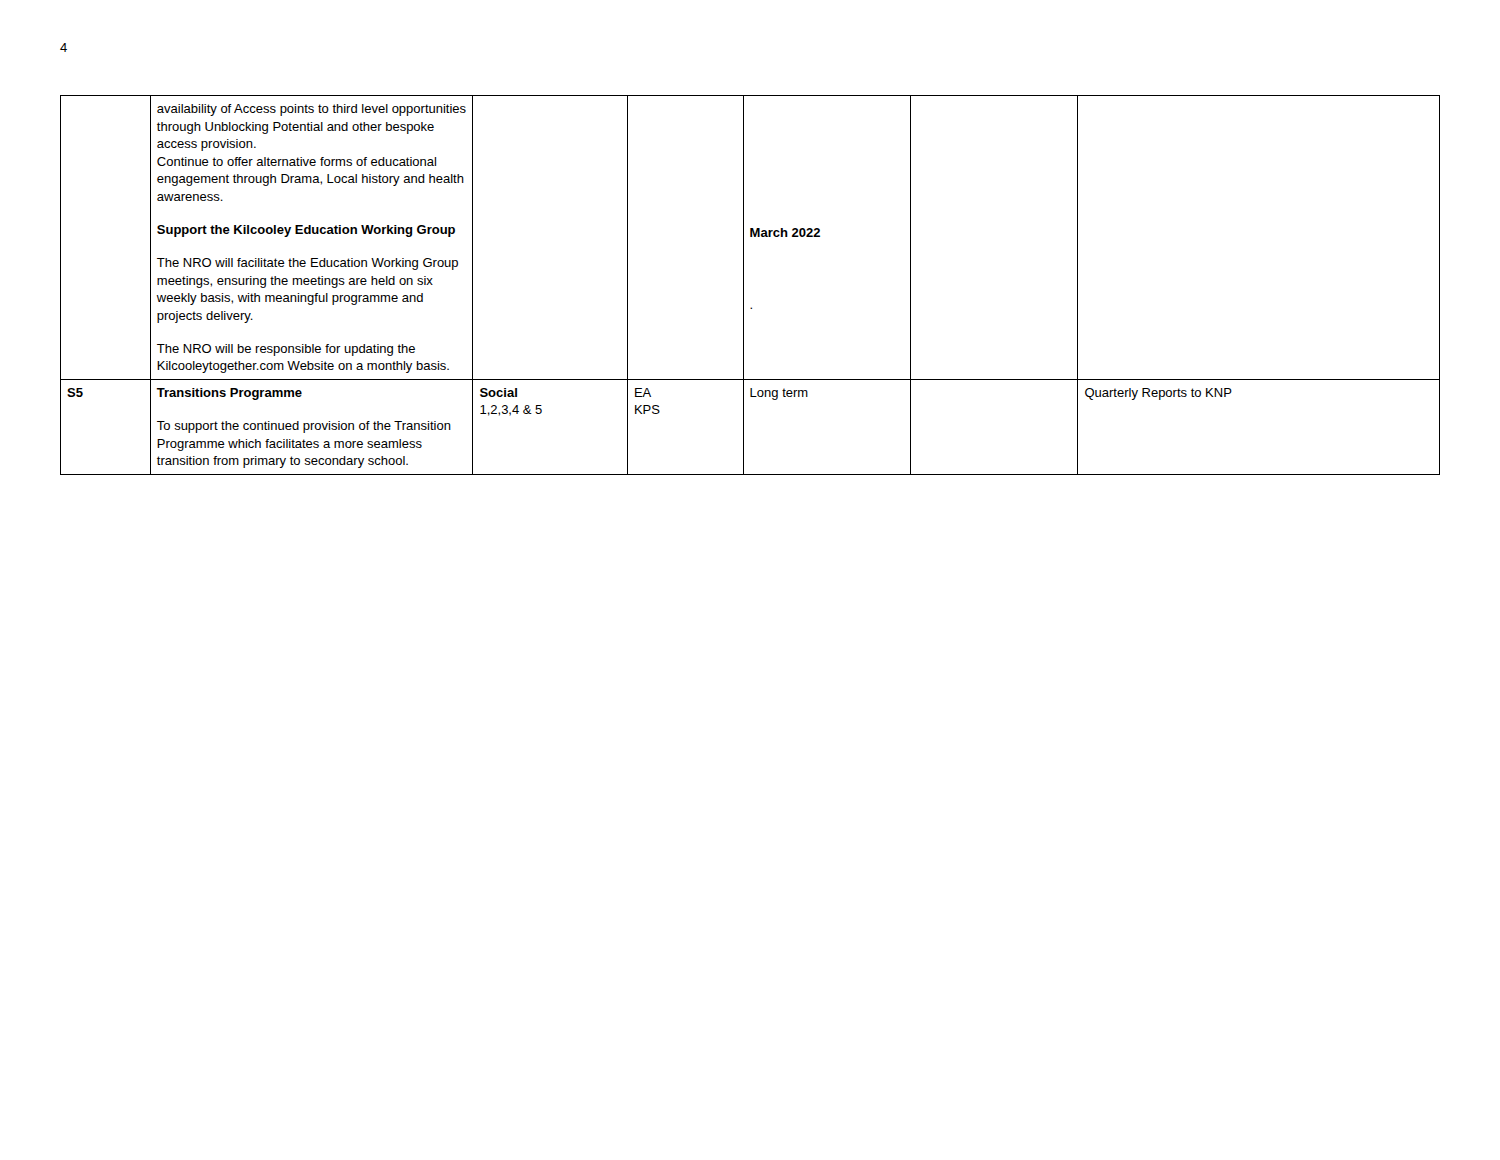4
| | availability of Access points to third level opportunities through Unblocking Potential and other bespoke access provision. Continue to offer alternative forms of educational engagement through Drama, Local history and health awareness. Support the Kilcooley Education Working Group The NRO will facilitate the Education Working Group meetings, ensuring the meetings are held on six weekly basis, with meaningful programme and projects delivery. The NRO will be responsible for updating the Kilcooleytogether.com Website on a monthly basis. | | | March 2022 . | | |
| S5 | Transitions Programme To support the continued provision of the Transition Programme which facilitates a more seamless transition from primary to secondary school. | Social 1,2,3,4 & 5 | EA KPS | Long term | | Quarterly Reports to KNP |